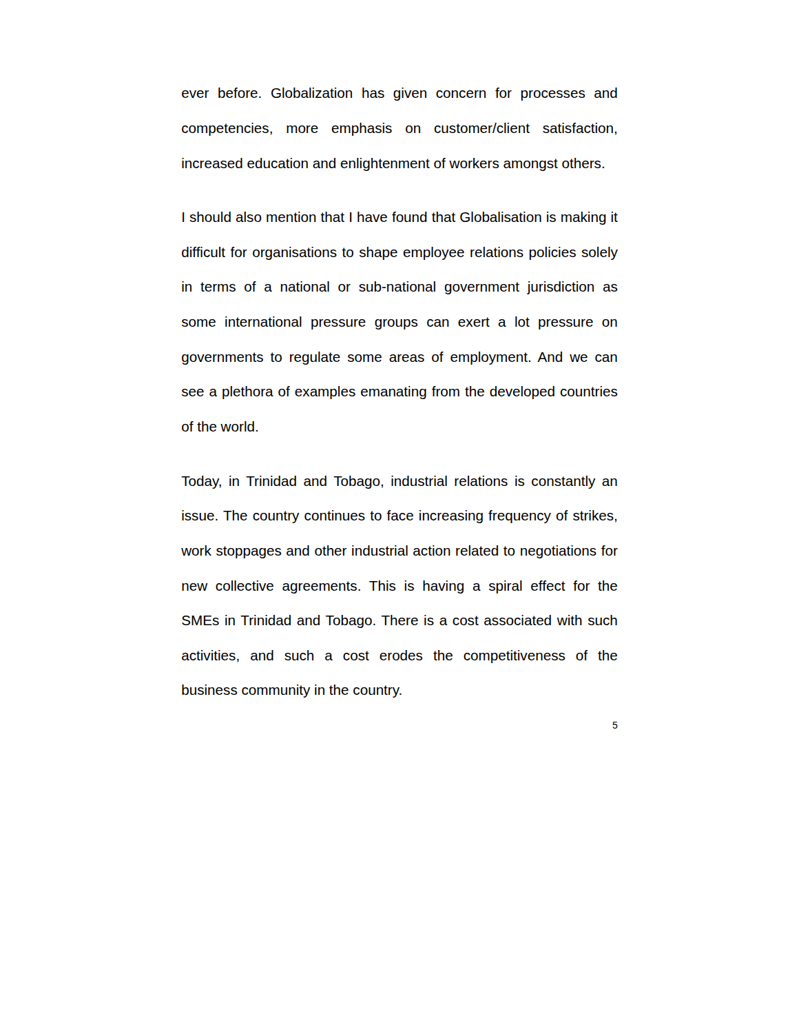ever before. Globalization has given concern for processes and competencies, more emphasis on customer/client satisfaction, increased education and enlightenment of workers amongst others.
I should also mention that I have found that Globalisation is making it difficult for organisations to shape employee relations policies solely in terms of a national or sub-national government jurisdiction as some international pressure groups can exert a lot pressure on governments to regulate some areas of employment. And we can see a plethora of examples emanating from the developed countries of the world.
Today, in Trinidad and Tobago, industrial relations is constantly an issue. The country continues to face increasing frequency of strikes, work stoppages and other industrial action related to negotiations for new collective agreements. This is having a spiral effect for the SMEs in Trinidad and Tobago. There is a cost associated with such activities, and such a cost erodes the competitiveness of the business community in the country.
5